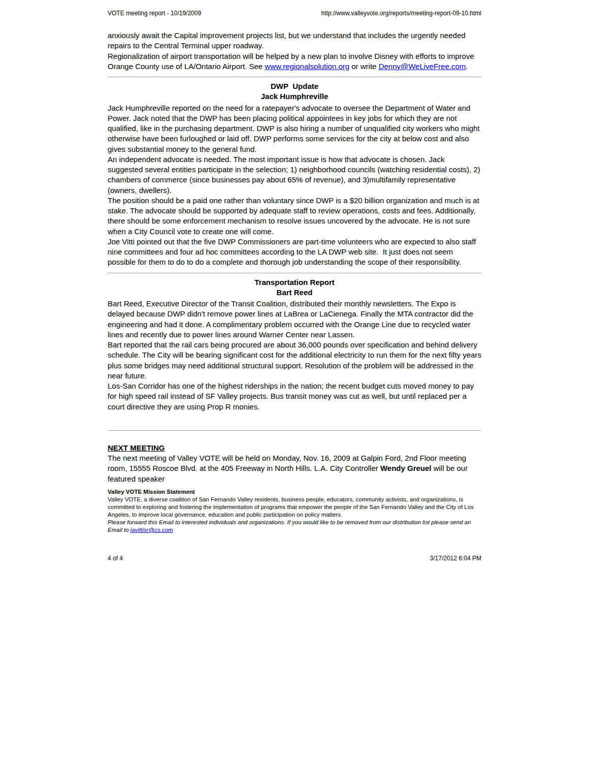VOTE meeting report - 10/19/2009
http://www.valleyvote.org/reports/meeting-report-09-10.html
anxiously await the Capital improvement projects list, but we understand that includes the urgently needed repairs to the Central Terminal upper roadway.
Regionalization of airport transportation will be helped by a new plan to involve Disney with efforts to improve Orange County use of LA/Ontario Airport. See www.regionalsolution.org or write Denny@WeLiveFree.com.
DWP Update
Jack Humphreville
Jack Humphreville reported on the need for a ratepayer's advocate to oversee the Department of Water and Power. Jack noted that the DWP has been placing political appointees in key jobs for which they are not qualified, like in the purchasing department. DWP is also hiring a number of unqualified city workers who might otherwise have been furloughed or laid off. DWP performs some services for the city at below cost and also gives substantial money to the general fund.
An independent advocate is needed. The most important issue is how that advocate is chosen. Jack suggested several entities participate in the selection; 1) neighborhood councils (watching residential costs), 2) chambers of commerce (since businesses pay about 65% of revenue), and 3)multifamily representative (owners, dwellers).
The position should be a paid one rather than voluntary since DWP is a $20 billion organization and much is at stake. The advocate should be supported by adequate staff to review operations, costs and fees. Additionally, there should be some enforcement mechanism to resolve issues uncovered by the advocate. He is not sure when a City Council vote to create one will come.
Joe Vitti pointed out that the five DWP Commissioners are part-time volunteers who are expected to also staff nine committees and four ad hoc committees according to the LA DWP web site. It just does not seem possible for them to do to do a complete and thorough job understanding the scope of their responsibility.
Transportation Report
Bart Reed
Bart Reed, Executive Director of the Transit Coalition, distributed their monthly newsletters. The Expo is delayed because DWP didn't remove power lines at LaBrea or LaCienega. Finally the MTA contractor did the engineering and had it done. A complimentary problem occurred with the Orange Line due to recycled water lines and recently due to power lines around Warner Center near Lassen.
Bart reported that the rail cars being procured are about 36,000 pounds over specification and behind delivery schedule. The City will be bearing significant cost for the additional electricity to run them for the next fifty years plus some bridges may need additional structural support. Resolution of the problem will be addressed in the near future.
Los-San Corridor has one of the highest riderships in the nation; the recent budget cuts moved money to pay for high speed rail instead of SF Valley projects. Bus transit money was cut as well, but until replaced per a court directive they are using Prop R monies.
NEXT MEETING
The next meeting of Valley VOTE will be held on Monday, Nov. 16, 2009 at Galpin Ford, 2nd Floor meeting room, 15555 Roscoe Blvd. at the 405 Freeway in North Hills. L.A. City Controller Wendy Greuel will be our featured speaker
Valley VOTE Mission Statement
Valley VOTE, a diverse coalition of San Fernando Valley residents, business people, educators, community activists, and organizations, is committed to exploring and fostering the implementation of programs that empower the people of the San Fernando Valley and the City of Los Angeles, to improve local governance, education and public participation on policy matters.
Please forward this Email to interested individuals and organizations. If you would like to be removed from our distribution list please send an Email to javittisr@cs.com
4 of 4
3/17/2012 6:04 PM